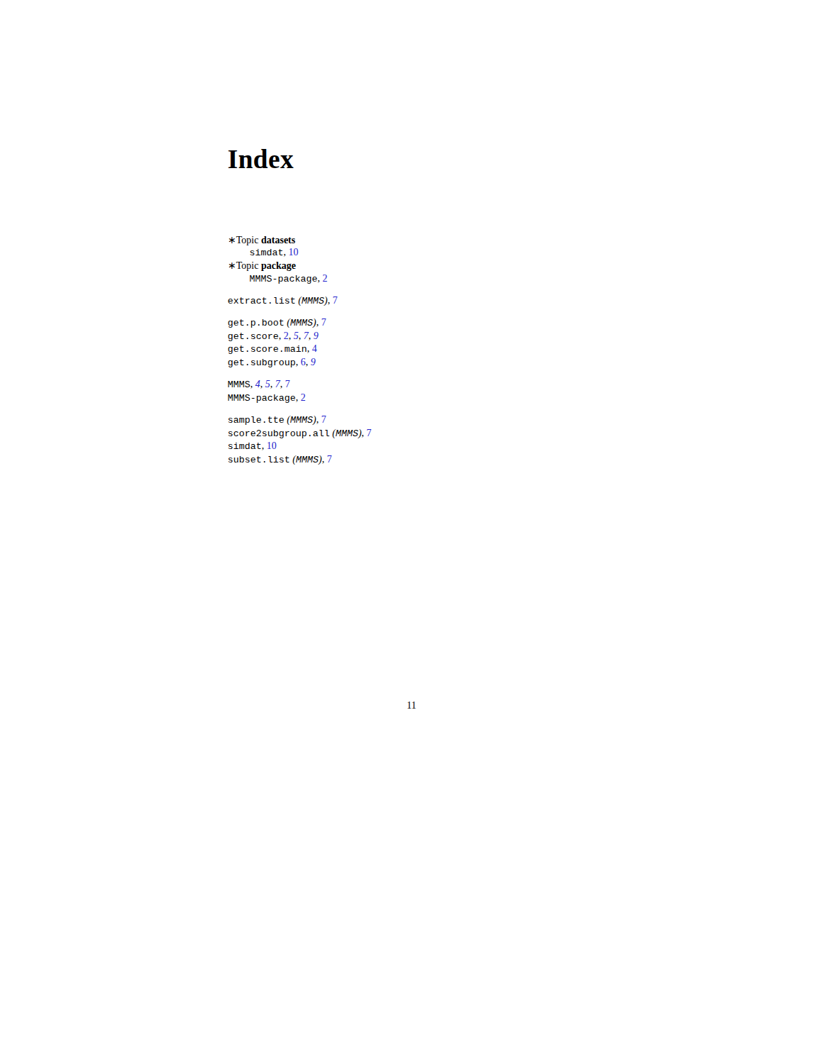Index
∗Topic datasets
simdat, 10
∗Topic package
MMMS-package, 2
extract.list (MMMS), 7
get.p.boot (MMMS), 7
get.score, 2, 5, 7, 9
get.score.main, 4
get.subgroup, 6, 9
MMMS, 4, 5, 7, 7
MMMS-package, 2
sample.tte (MMMS), 7
score2subgroup.all (MMMS), 7
simdat, 10
subset.list (MMMS), 7
11